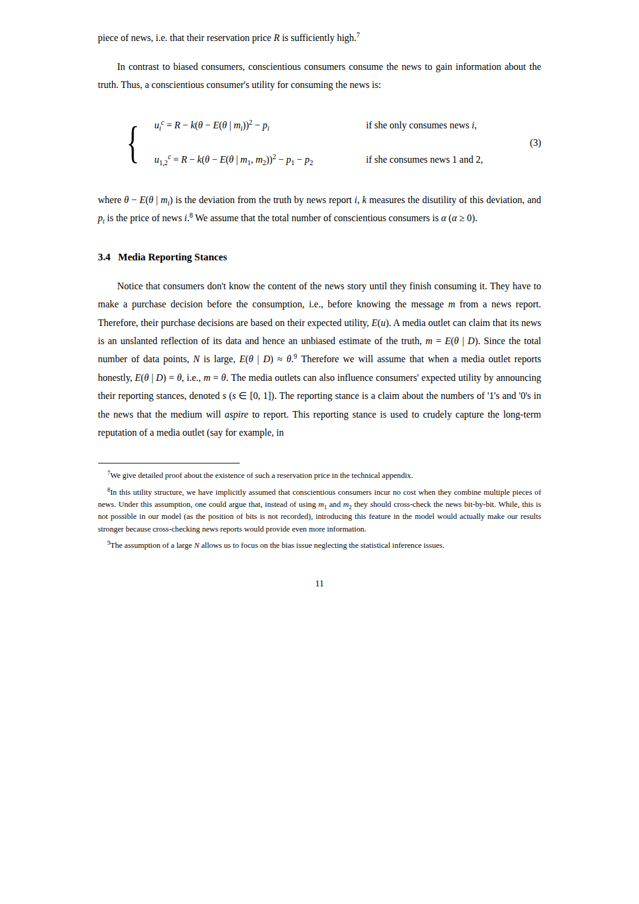piece of news, i.e. that their reservation price R is sufficiently high.7
In contrast to biased consumers, conscientious consumers consume the news to gain information about the truth. Thus, a conscientious consumer's utility for consuming the news is:
{
uic = R − k(θ − E(θ | mi))2 − pi
if she only consumes news i,
u1,2c = R − k(θ − E(θ | m1, m2))2 − p1 − p2
if she consumes news 1 and 2,
(3)
where θ − E(θ | mi) is the deviation from the truth by news report i, k measures the disutility of this deviation, and pi is the price of news i.8 We assume that the total number of conscientious consumers is α (α ≥ 0).
3.4 Media Reporting Stances
Notice that consumers don't know the content of the news story until they finish consuming it. They have to make a purchase decision before the consumption, i.e., before knowing the message m from a news report. Therefore, their purchase decisions are based on their expected utility, E(u). A media outlet can claim that its news is an unslanted reflection of its data and hence an unbiased estimate of the truth, m = E(θ | D). Since the total number of data points, N is large, E(θ | D) ≈ θ.9 Therefore we will assume that when a media outlet reports honestly, E(θ | D) = θ, i.e., m = θ. The media outlets can also influence consumers' expected utility by announcing their reporting stances, denoted s (s ∈ [0, 1]). The reporting stance is a claim about the numbers of '1's and '0's in the news that the medium will aspire to report. This reporting stance is used to crudely capture the long-term reputation of a media outlet (say for example, in
7We give detailed proof about the existence of such a reservation price in the technical appendix.
8In this utility structure, we have implicitly assumed that conscientious consumers incur no cost when they combine multiple pieces of news. Under this assumption, one could argue that, instead of using m1 and m2 they should cross-check the news bit-by-bit. While, this is not possible in our model (as the position of bits is not recorded), introducing this feature in the model would actually make our results stronger because cross-checking news reports would provide even more information.
9The assumption of a large N allows us to focus on the bias issue neglecting the statistical inference issues.
11